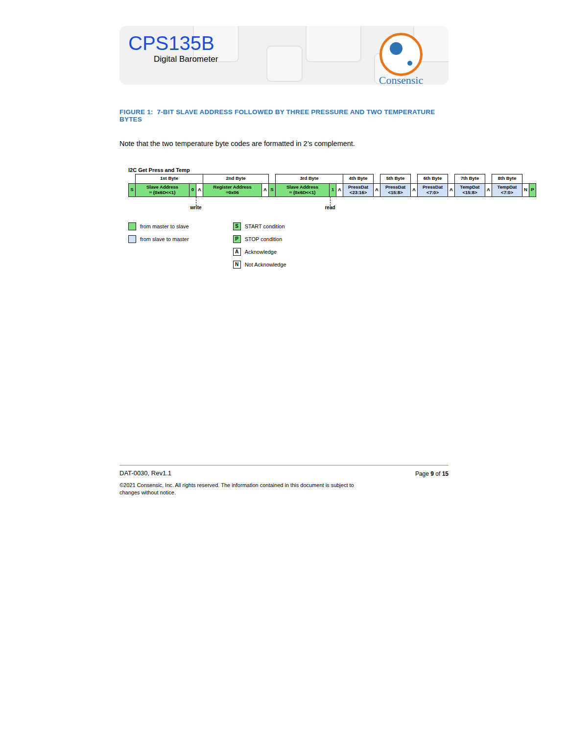CPS135B
Digital Barometer
Consensic
FIGURE 1: 7-BIT SLAVE ADDRESS FOLLOWED BY THREE PRESSURE AND TWO TEMPERATURE BYTES
Note that the two temperature byte codes are formatted in 2’s complement.
I2C Get Press and Temp
| | 1st Byte | 2nd Byte | | 3rd Byte | 4th Byte | | 5th Byte | | 6th Byte | | 7th Byte | | 8th Byte | | |
| S | Slave Address = (0x6D<<1) | 0 | A | Register Address =0x06 | A | S | Slave Address = (0x6D<<1) | 1 | A | PressDat <23:16> | A | PressDat <15:8> | A | PressDat <7:0> | A | TempDat <15:8> | A | TempDat <7:0> | N | P |
write
read
from master to slave
from slave to master
SSTART condition
PSTOP condition
AAcknowledge
NNot Acknowledge
DAT-0030, Rev1.1
©2021 Consensic, Inc. All rights reserved. The information contained in this document is subject to changes without notice.
Page 9 of 15